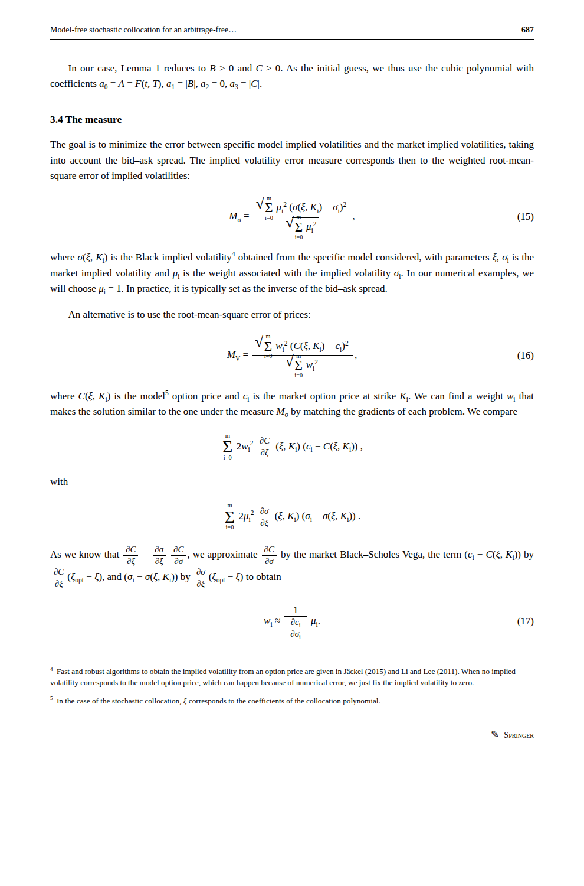Model-free stochastic collocation for an arbitrage-free… 687
In our case, Lemma 1 reduces to B > 0 and C > 0. As the initial guess, we thus use the cubic polynomial with coefficients a0 = A = F(t, T), a1 = |B|, a2 = 0, a3 = |C|.
3.4 The measure
The goal is to minimize the error between specific model implied volatilities and the market implied volatilities, taking into account the bid–ask spread. The implied volatility error measure corresponds then to the weighted root-mean-square error of implied volatilities:
Mσ = mΣi=0 μi2 (σ(ξ, Ki) − σi)2 mΣi=0 μi2 ,
(15)
where σ(ξ, Ki) is the Black implied volatility4 obtained from the specific model considered, with parameters ξ, σi is the market implied volatility and μi is the weight associated with the implied volatility σi. In our numerical examples, we will choose μi = 1. In practice, it is typically set as the inverse of the bid–ask spread.
An alternative is to use the root-mean-square error of prices:
MV = mΣi=0 wi2 (C(ξ, Ki) − ci)2 mΣi=0 wi2 ,
(16)
where C(ξ, Ki) is the model5 option price and ci is the market option price at strike Ki. We can find a weight wi that makes the solution similar to the one under the measure Mσ by matching the gradients of each problem. We compare
mΣi=0 2wi2 ∂C∂ξ (ξ, Ki) (ci − C(ξ, Ki)) ,
with
mΣi=0 2μi2 ∂σ∂ξ (ξ, Ki) (σi − σ(ξ, Ki)) .
As we know that ∂C∂ξ = ∂σ∂ξ ∂C∂σ, we approximate ∂C∂σ by the market Black–Scholes Vega, the term (ci − C(ξ, Ki)) by ∂C∂ξ(ξopt − ξ), and (σi − σ(ξ, Ki)) by ∂σ∂ξ(ξopt − ξ) to obtain
wi ≈ 1 ∂ci∂σi μi.
(17)
4 Fast and robust algorithms to obtain the implied volatility from an option price are given in Jäckel (2015) and Li and Lee (2011). When no implied volatility corresponds to the model option price, which can happen because of numerical error, we just fix the implied volatility to zero.
5 In the case of the stochastic collocation, ξ corresponds to the coefficients of the collocation polynomial.
✎ Springer